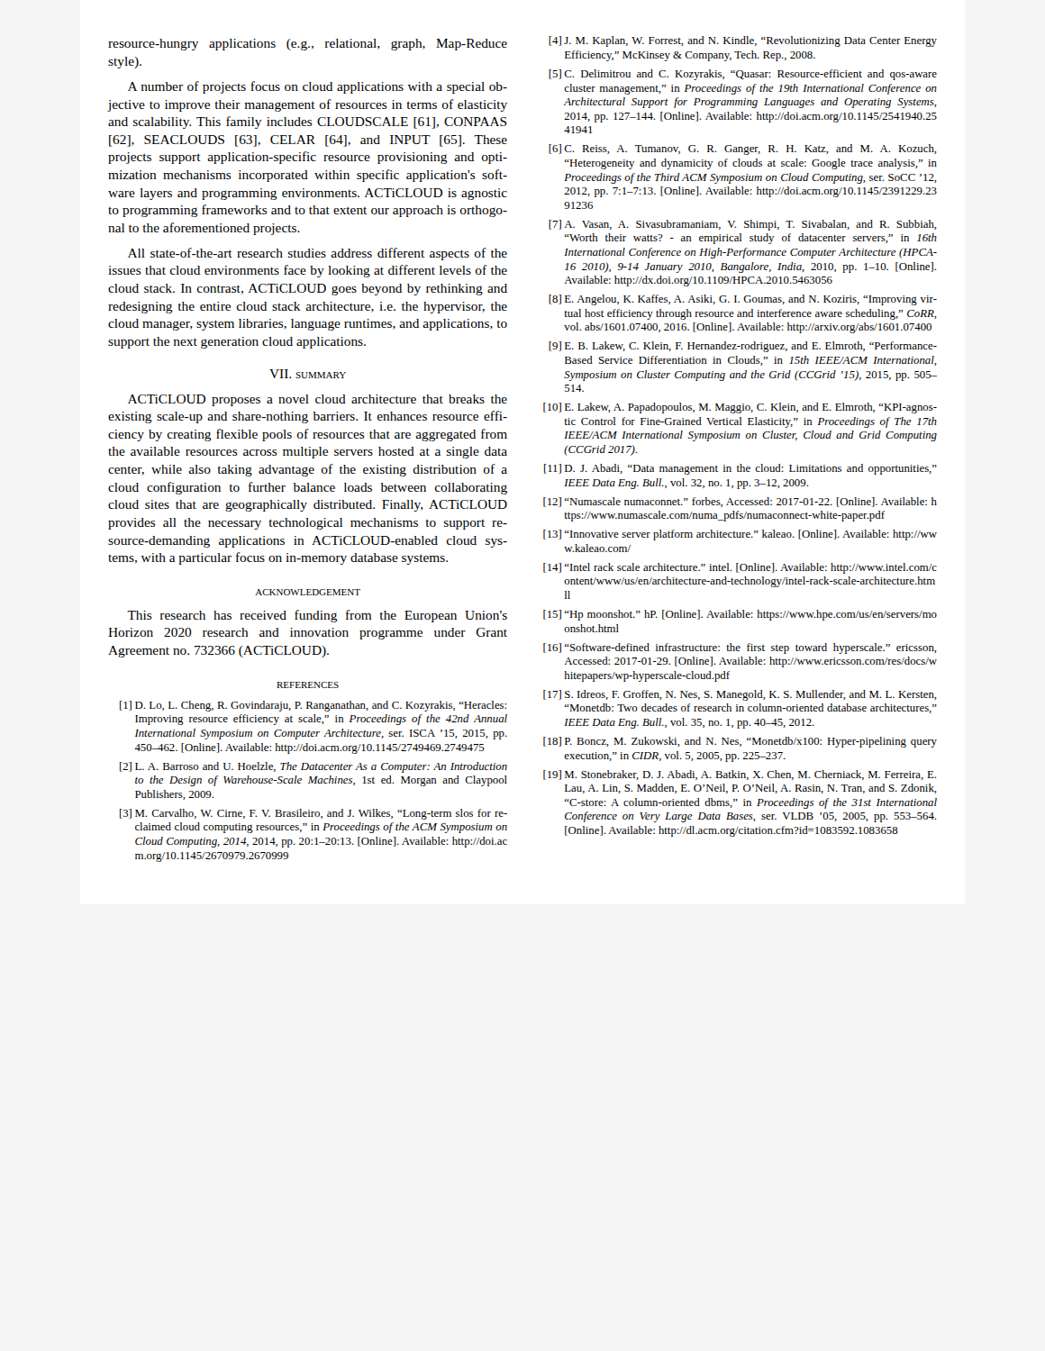resource-hungry applications (e.g., relational, graph, Map-Reduce style).
A number of projects focus on cloud applications with a special objective to improve their management of resources in terms of elasticity and scalability. This family includes CLOUDSCALE [61], CONPAAS [62], SEACLOUDS [63], CELAR [64], and INPUT [65]. These projects support application-specific resource provisioning and optimization mechanisms incorporated within specific application's software layers and programming environments. ACTiCLOUD is agnostic to programming frameworks and to that extent our approach is orthogonal to the aforementioned projects.
All state-of-the-art research studies address different aspects of the issues that cloud environments face by looking at different levels of the cloud stack. In contrast, ACTiCLOUD goes beyond by rethinking and redesigning the entire cloud stack architecture, i.e. the hypervisor, the cloud manager, system libraries, language runtimes, and applications, to support the next generation cloud applications.
VII. Summary
ACTiCLOUD proposes a novel cloud architecture that breaks the existing scale-up and share-nothing barriers. It enhances resource efficiency by creating flexible pools of resources that are aggregated from the available resources across multiple servers hosted at a single data center, while also taking advantage of the existing distribution of a cloud configuration to further balance loads between collaborating cloud sites that are geographically distributed. Finally, ACTiCLOUD provides all the necessary technological mechanisms to support resource-demanding applications in ACTiCLOUD-enabled cloud systems, with a particular focus on in-memory database systems.
Acknowledgement
This research has received funding from the European Union's Horizon 2020 research and innovation programme under Grant Agreement no. 732366 (ACTiCLOUD).
References
[1] D. Lo, L. Cheng, R. Govindaraju, P. Ranganathan, and C. Kozyrakis, “Heracles: Improving resource efficiency at scale,” in Proceedings of the 42nd Annual International Symposium on Computer Architecture, ser. ISCA ’15, 2015, pp. 450–462. [Online]. Available: http://doi.acm.org/10.1145/2749469.2749475
[2] L. A. Barroso and U. Hoelzle, The Datacenter As a Computer: An Introduction to the Design of Warehouse-Scale Machines, 1st ed. Morgan and Claypool Publishers, 2009.
[3] M. Carvalho, W. Cirne, F. V. Brasileiro, and J. Wilkes, “Long-term slos for reclaimed cloud computing resources,” in Proceedings of the ACM Symposium on Cloud Computing, 2014, 2014, pp. 20:1–20:13. [Online]. Available: http://doi.acm.org/10.1145/2670979.2670999
[4] J. M. Kaplan, W. Forrest, and N. Kindle, “Revolutionizing Data Center Energy Efficiency,” McKinsey & Company, Tech. Rep., 2008.
[5] C. Delimitrou and C. Kozyrakis, “Quasar: Resource-efficient and qos-aware cluster management,” in Proceedings of the 19th International Conference on Architectural Support for Programming Languages and Operating Systems, 2014, pp. 127–144. [Online]. Available: http://doi.acm.org/10.1145/2541940.2541941
[6] C. Reiss, A. Tumanov, G. R. Ganger, R. H. Katz, and M. A. Kozuch, “Heterogeneity and dynamicity of clouds at scale: Google trace analysis,” in Proceedings of the Third ACM Symposium on Cloud Computing, ser. SoCC ’12, 2012, pp. 7:1–7:13. [Online]. Available: http://doi.acm.org/10.1145/2391229.2391236
[7] A. Vasan, A. Sivasubramaniam, V. Shimpi, T. Sivabalan, and R. Subbiah, “Worth their watts? - an empirical study of datacenter servers,” in 16th International Conference on High-Performance Computer Architecture (HPCA-16 2010), 9-14 January 2010, Bangalore, India, 2010, pp. 1–10. [Online]. Available: http://dx.doi.org/10.1109/HPCA.2010.5463056
[8] E. Angelou, K. Kaffes, A. Asiki, G. I. Goumas, and N. Koziris, “Improving virtual host efficiency through resource and interference aware scheduling,” CoRR, vol. abs/1601.07400, 2016. [Online]. Available: http://arxiv.org/abs/1601.07400
[9] E. B. Lakew, C. Klein, F. Hernandez-rodriguez, and E. Elmroth, “Performance-Based Service Differentiation in Clouds,” in 15th IEEE/ACM International, Symposium on Cluster Computing and the Grid (CCGrid ’15), 2015, pp. 505–514.
[10] E. Lakew, A. Papadopoulos, M. Maggio, C. Klein, and E. Elmroth, “KPI-agnostic Control for Fine-Grained Vertical Elasticity,” in Proceedings of The 17th IEEE/ACM International Symposium on Cluster, Cloud and Grid Computing (CCGrid 2017).
[11] D. J. Abadi, “Data management in the cloud: Limitations and opportunities,” IEEE Data Eng. Bull., vol. 32, no. 1, pp. 3–12, 2009.
[12] “Numascale numaconnet.” forbes, Accessed: 2017-01-22. [Online]. Available: https://www.numascale.com/numa_pdfs/numaconnect-white-paper.pdf
[13] “Innovative server platform architecture.” kaleao. [Online]. Available: http://www.kaleao.com/
[14] “Intel rack scale architecture.” intel. [Online]. Available: http://www.intel.com/content/www/us/en/architecture-and-technology/intel-rack-scale-architecture.htmll
[15] “Hp moonshot.” hP. [Online]. Available: https://www.hpe.com/us/en/servers/moonshot.html
[16] “Software-defined infrastructure: the first step toward hyperscale.” ericsson, Accessed: 2017-01-29. [Online]. Available: http://www.ericsson.com/res/docs/whitepapers/wp-hyperscale-cloud.pdf
[17] S. Idreos, F. Groffen, N. Nes, S. Manegold, K. S. Mullender, and M. L. Kersten, “Monetdb: Two decades of research in column-oriented database architectures,” IEEE Data Eng. Bull., vol. 35, no. 1, pp. 40–45, 2012.
[18] P. Boncz, M. Zukowski, and N. Nes, “Monetdb/x100: Hyper-pipelining query execution,” in CIDR, vol. 5, 2005, pp. 225–237.
[19] M. Stonebraker, D. J. Abadi, A. Batkin, X. Chen, M. Cherniack, M. Ferreira, E. Lau, A. Lin, S. Madden, E. O’Neil, P. O’Neil, A. Rasin, N. Tran, and S. Zdonik, “C-store: A column-oriented dbms,” in Proceedings of the 31st International Conference on Very Large Data Bases, ser. VLDB ’05, 2005, pp. 553–564. [Online]. Available: http://dl.acm.org/citation.cfm?id=1083592.1083658